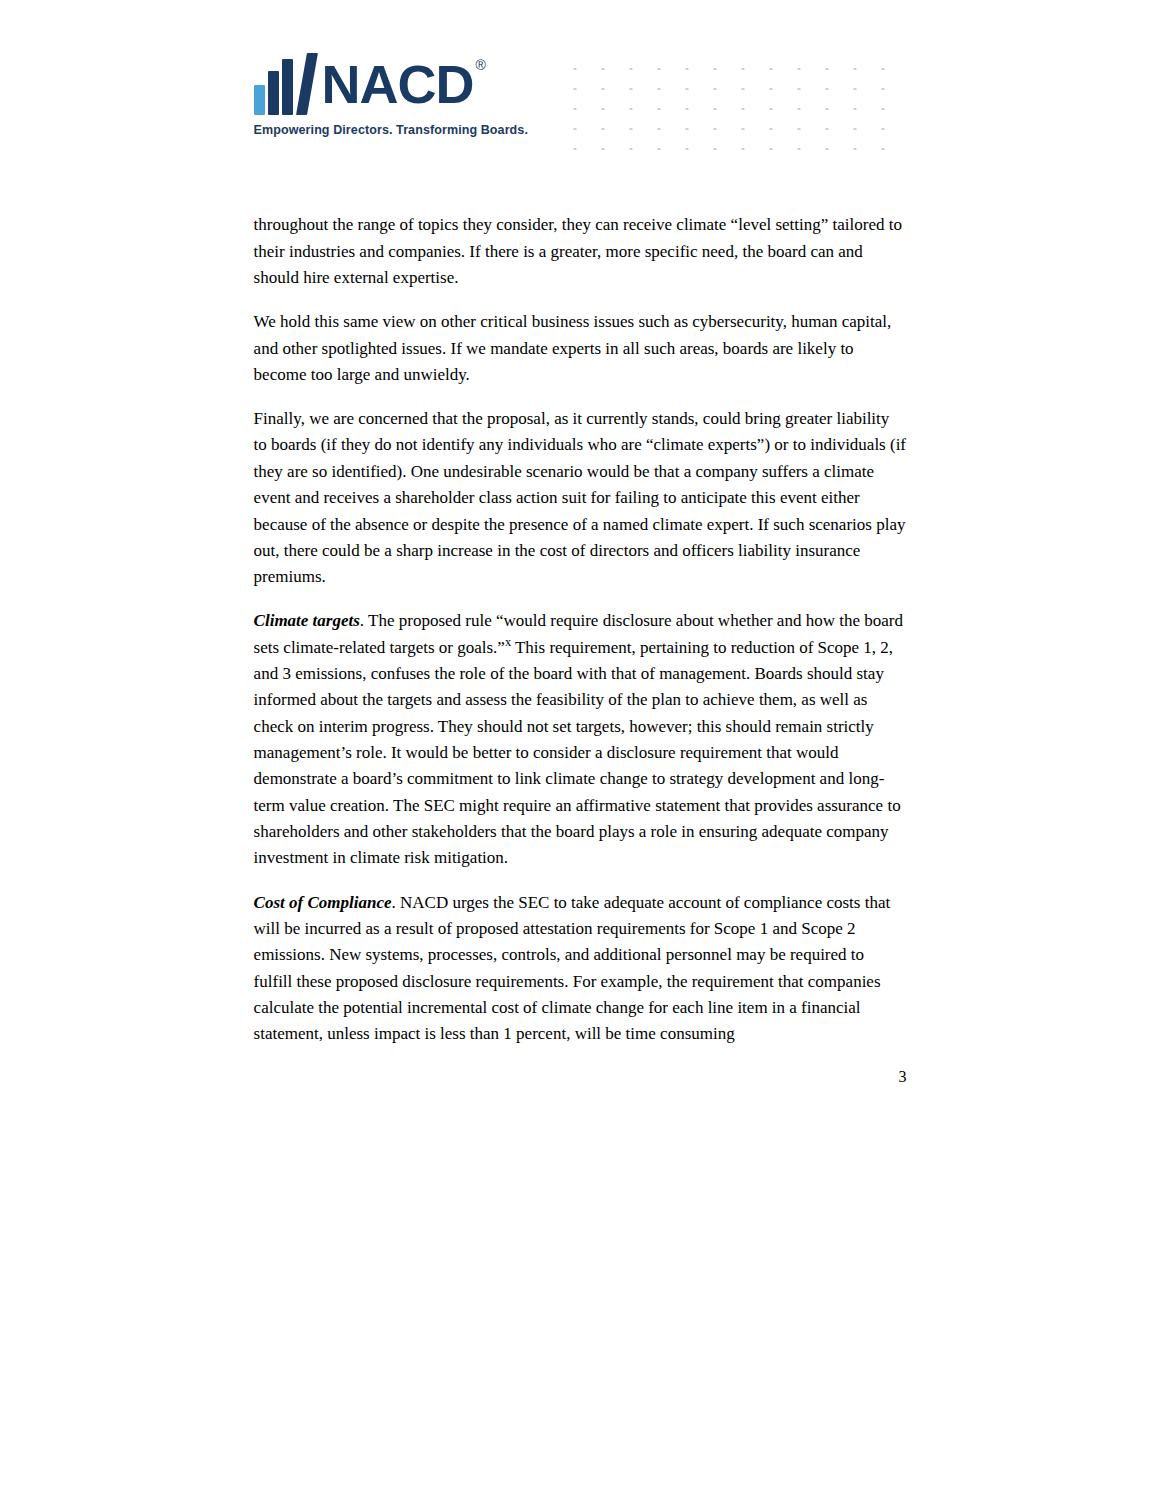NACD®
Empowering Directors. Transforming Boards.
throughout the range of topics they consider, they can receive climate “level setting” tailored to their industries and companies. If there is a greater, more specific need, the board can and should hire external expertise.
We hold this same view on other critical business issues such as cybersecurity, human capital, and other spotlighted issues. If we mandate experts in all such areas, boards are likely to become too large and unwieldy.
Finally, we are concerned that the proposal, as it currently stands, could bring greater liability to boards (if they do not identify any individuals who are “climate experts”) or to individuals (if they are so identified). One undesirable scenario would be that a company suffers a climate event and receives a shareholder class action suit for failing to anticipate this event either because of the absence or despite the presence of a named climate expert. If such scenarios play out, there could be a sharp increase in the cost of directors and officers liability insurance premiums.
Climate targets. The proposed rule “would require disclosure about whether and how the board sets climate-related targets or goals.”x This requirement, pertaining to reduction of Scope 1, 2, and 3 emissions, confuses the role of the board with that of management. Boards should stay informed about the targets and assess the feasibility of the plan to achieve them, as well as check on interim progress. They should not set targets, however; this should remain strictly management’s role. It would be better to consider a disclosure requirement that would demonstrate a board’s commitment to link climate change to strategy development and long-term value creation. The SEC might require an affirmative statement that provides assurance to shareholders and other stakeholders that the board plays a role in ensuring adequate company investment in climate risk mitigation.
Cost of Compliance. NACD urges the SEC to take adequate account of compliance costs that will be incurred as a result of proposed attestation requirements for Scope 1 and Scope 2 emissions. New systems, processes, controls, and additional personnel may be required to fulfill these proposed disclosure requirements. For example, the requirement that companies calculate the potential incremental cost of climate change for each line item in a financial statement, unless impact is less than 1 percent, will be time consuming
3